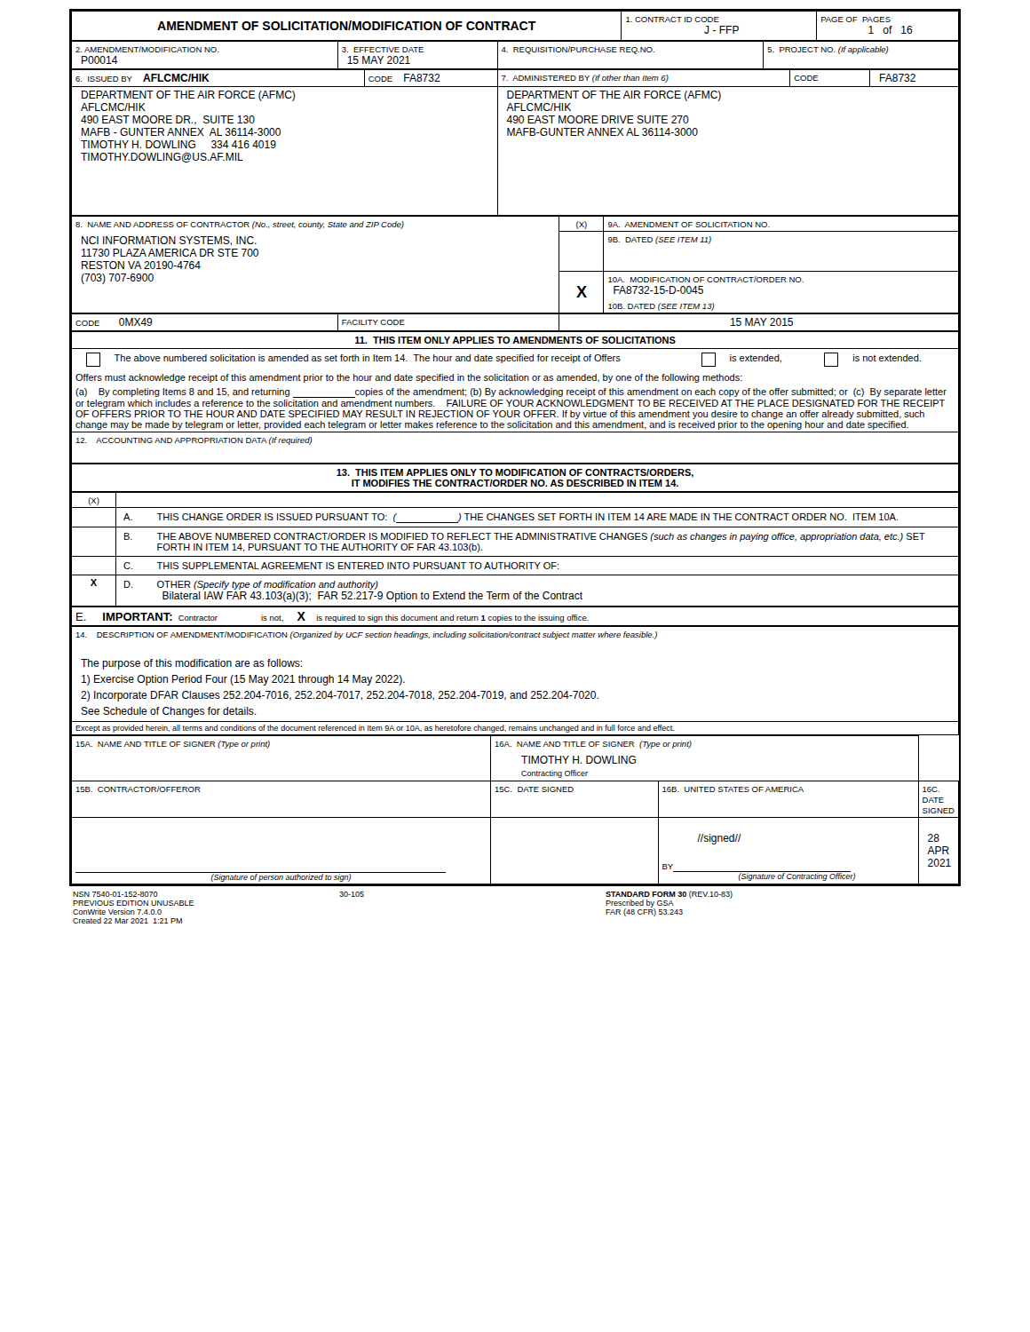| AMENDMENT OF SOLICITATION/MODIFICATION OF CONTRACT | 1. CONTRACT ID CODE J - FFP | PAGE OF PAGES 1 of 16 |
| 2. AMENDMENT/MODIFICATION NO. P00014 | 3. EFFECTIVE DATE 15 MAY 2021 | 4. REQUISITION/PURCHASE REQ.NO. | 5. PROJECT NO. (If applicable) |
| 6. ISSUED BY AFLCMC/HIK | CODE FA8732 | 7. ADMINISTERED BY (If other than Item 6) | CODE | FA8732 |
| DEPARTMENT OF THE AIR FORCE (AFMC) AFLCMC/HIK 490 EAST MOORE DR., SUITE 130 MAFB - GUNTER ANNEX AL 36114-3000 TIMOTHY H. DOWLING 334 416 4019 TIMOTHY.DOWLING@US.AF.MIL | DEPARTMENT OF THE AIR FORCE (AFMC) AFLCMC/HIK 490 EAST MOORE DRIVE SUITE 270 MAFB-GUNTER ANNEX AL 36114-3000 |
| 8. NAME AND ADDRESS OF CONTRACTOR (No., street, county, State and ZIP Code) NCI INFORMATION SYSTEMS, INC. 11730 PLAZA AMERICA DR STE 700 RESTON VA 20190-4764 (703) 707-6900 | (X) | 9A. AMENDMENT OF SOLICITATION NO. |
| | 9B. DATED (SEE ITEM 11) |
| X | 10A. MODIFICATION OF CONTRACT/ORDER NO. FA8732-15-D-0045 |
| 10B. DATED (SEE ITEM 13) |
| CODE 0MX49 | FACILITY CODE | 15 MAY 2015 |
| 11. THIS ITEM ONLY APPLIES TO AMENDMENTS OF SOLICITATIONS |
| / / The above numbered solicitation is amended as set forth in Item 14. The hour and date specified for receipt of Offers / / is extended, / / is not extended. / Offers must acknowledge receipt of this amendment prior to the hour and date specified in the solicitation or as amended, by one of the following methods: (a) By completing Items 8 and 15, and returning copies of the amendment; (b) By acknowledging receipt of this amendment on each copy of the offer submitted; or (c) By separate letter or telegram which includes a reference to the solicitation and amendment numbers. FAILURE OF YOUR ACKNOWLEDGMENT TO BE RECEIVED AT THE PLACE DESIGNATED FOR THE RECEIPT OF OFFERS PRIOR TO THE HOUR AND DATE SPECIFIED MAY RESULT IN REJECTION OF YOUR OFFER. If by virtue of this amendment you desire to change an offer already submitted, such change may be made by telegram or letter, provided each telegram or letter makes reference to the solicitation and this amendment, and is received prior to the opening hour and date specified. |
| 12. ACCOUNTING AND APPROPRIATION DATA (If required) |
| 13. THIS ITEM APPLIES ONLY TO MODIFICATION OF CONTRACTS/ORDERS, IT MODIFIES THE CONTRACT/ORDER NO. AS DESCRIBED IN ITEM 14. |
| (X) | |
| | / A. / THIS CHANGE ORDER IS ISSUED PURSUANT TO: ( ) THE CHANGES SET FORTH IN ITEM 14 ARE MADE IN THE CONTRACT ORDER NO. ITEM 10A. / |
| | / B. / THE ABOVE NUMBERED CONTRACT/ORDER IS MODIFIED TO REFLECT THE ADMINISTRATIVE CHANGES (such as changes in paying office, appropriation data, etc.) SET FORTH IN ITEM 14, PURSUANT TO THE AUTHORITY OF FAR 43.103(b). / |
| | / C. / THIS SUPPLEMENTAL AGREEMENT IS ENTERED INTO PURSUANT TO AUTHORITY OF: / |
| X | / D. / OTHER (Specify type of modification and authority) Bilateral IAW FAR 43.103(a)(3); FAR 52.217-9 Option to Extend the Term of the Contract / |
| E. IMPORTANT: Contractor is not, X is required to sign this document and return 1 copies to the issuing office. |
| 14. DESCRIPTION OF AMENDMENT/MODIFICATION (Organized by UCF section headings, including solicitation/contract subject matter where feasible.) The purpose of this modification are as follows: 1) Exercise Option Period Four (15 May 2021 through 14 May 2022). 2) Incorporate DFAR Clauses 252.204-7016, 252.204-7017, 252.204-7018, 252.204-7019, and 252.204-7020. See Schedule of Changes for details. |
| Except as provided herein, all terms and conditions of the document referenced in Item 9A or 10A, as heretofore changed, remains unchanged and in full force and effect. |
| 15A. NAME AND TITLE OF SIGNER (Type or print) | 16A. NAME AND TITLE OF SIGNER (Type or print) TIMOTHY H. DOWLING Contracting Officer |
| 15B. CONTRACTOR/OFFEROR | 15C. DATE SIGNED | 16B. UNITED STATES OF AMERICA | 16C. DATE SIGNED |
| (Signature of person authorized to sign) | | //signed// BY (Signature of Contracting Officer) | 28 APR 2021 |
| NSN 7540-01-152-8070 PREVIOUS EDITION UNUSABLE ConWrite Version 7.4.0.0 Created 22 Mar 2021 1:21 PM | 30-105 | STANDARD FORM 30 (REV.10-83) Prescribed by GSA FAR (48 CFR) 53.243 |